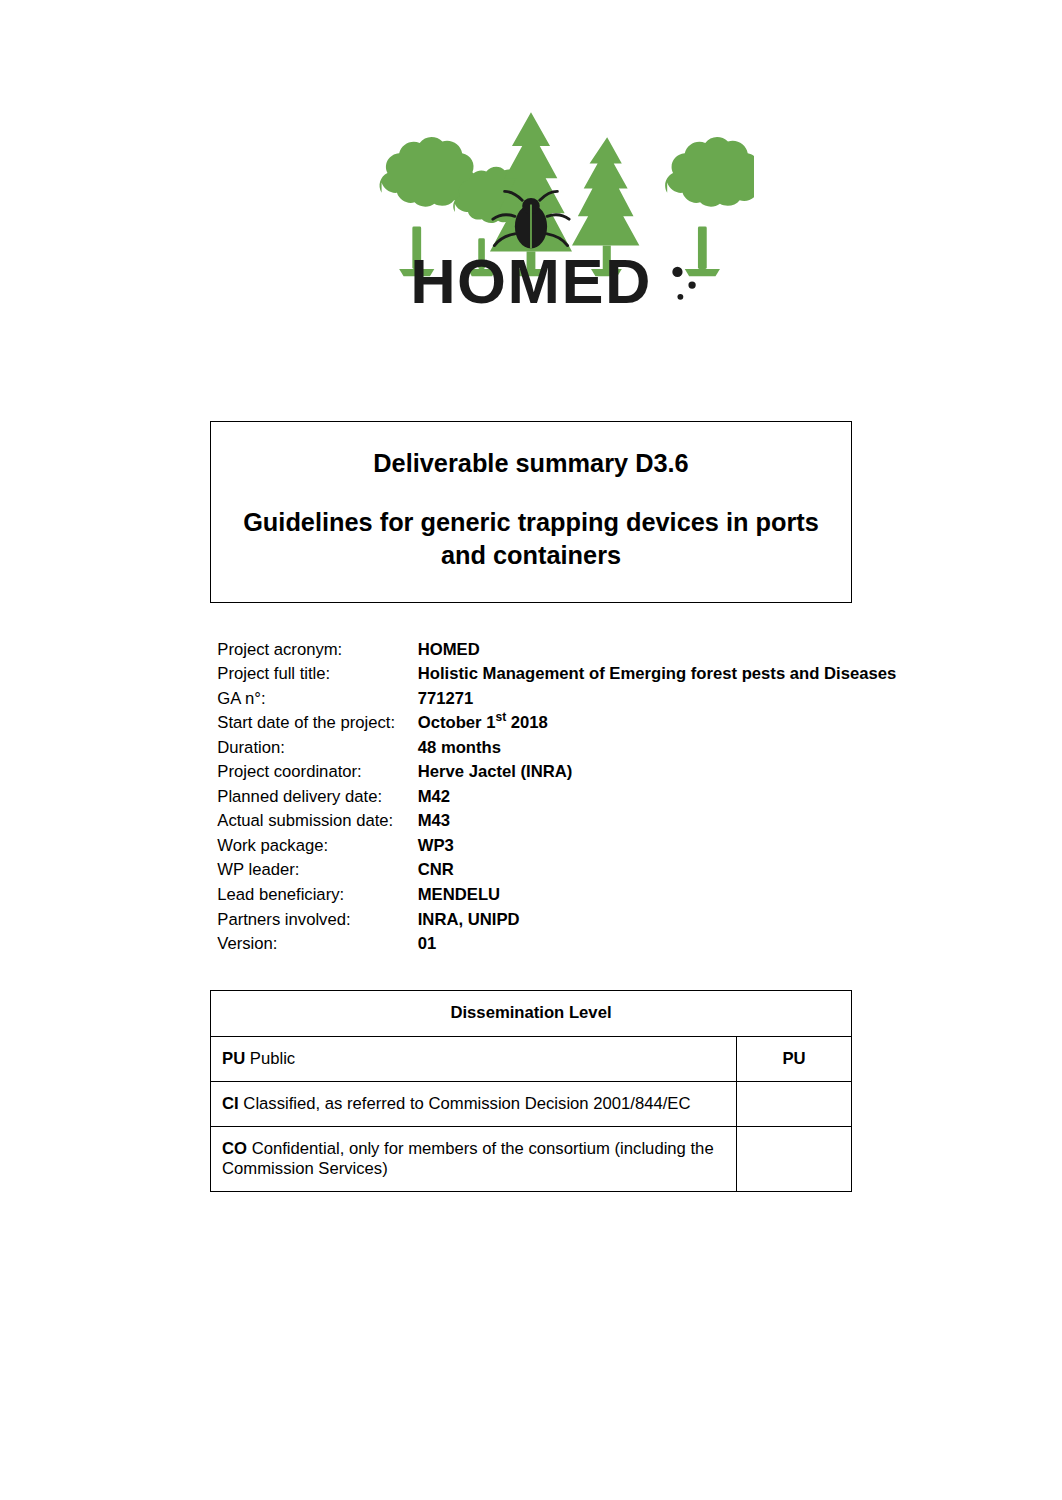HOMED
Deliverable summary D3.6
Guidelines for generic trapping devices in ports and containers
| Project acronym: | HOMED |
| Project full title: | Holistic Management of Emerging forest pests and Diseases |
| GA n°: | 771271 |
| Start date of the project: | October 1 st 2018 |
| Duration: | 48 months |
| Project coordinator: | Herve Jactel (INRA) |
| Planned delivery date: | M42 |
| Actual submission date: | M43 |
| Work package: | WP3 |
| WP leader: | CNR |
| Lead beneficiary: | MENDELU |
| Partners involved: | INRA, UNIPD |
| Version: | 01 |
| Dissemination Level |
| --- |
| PU Public | PU |
| CI Classified, as referred to Commission Decision 2001/844/EC | |
| CO Confidential, only for members of the consortium (including the Commission Services) | |